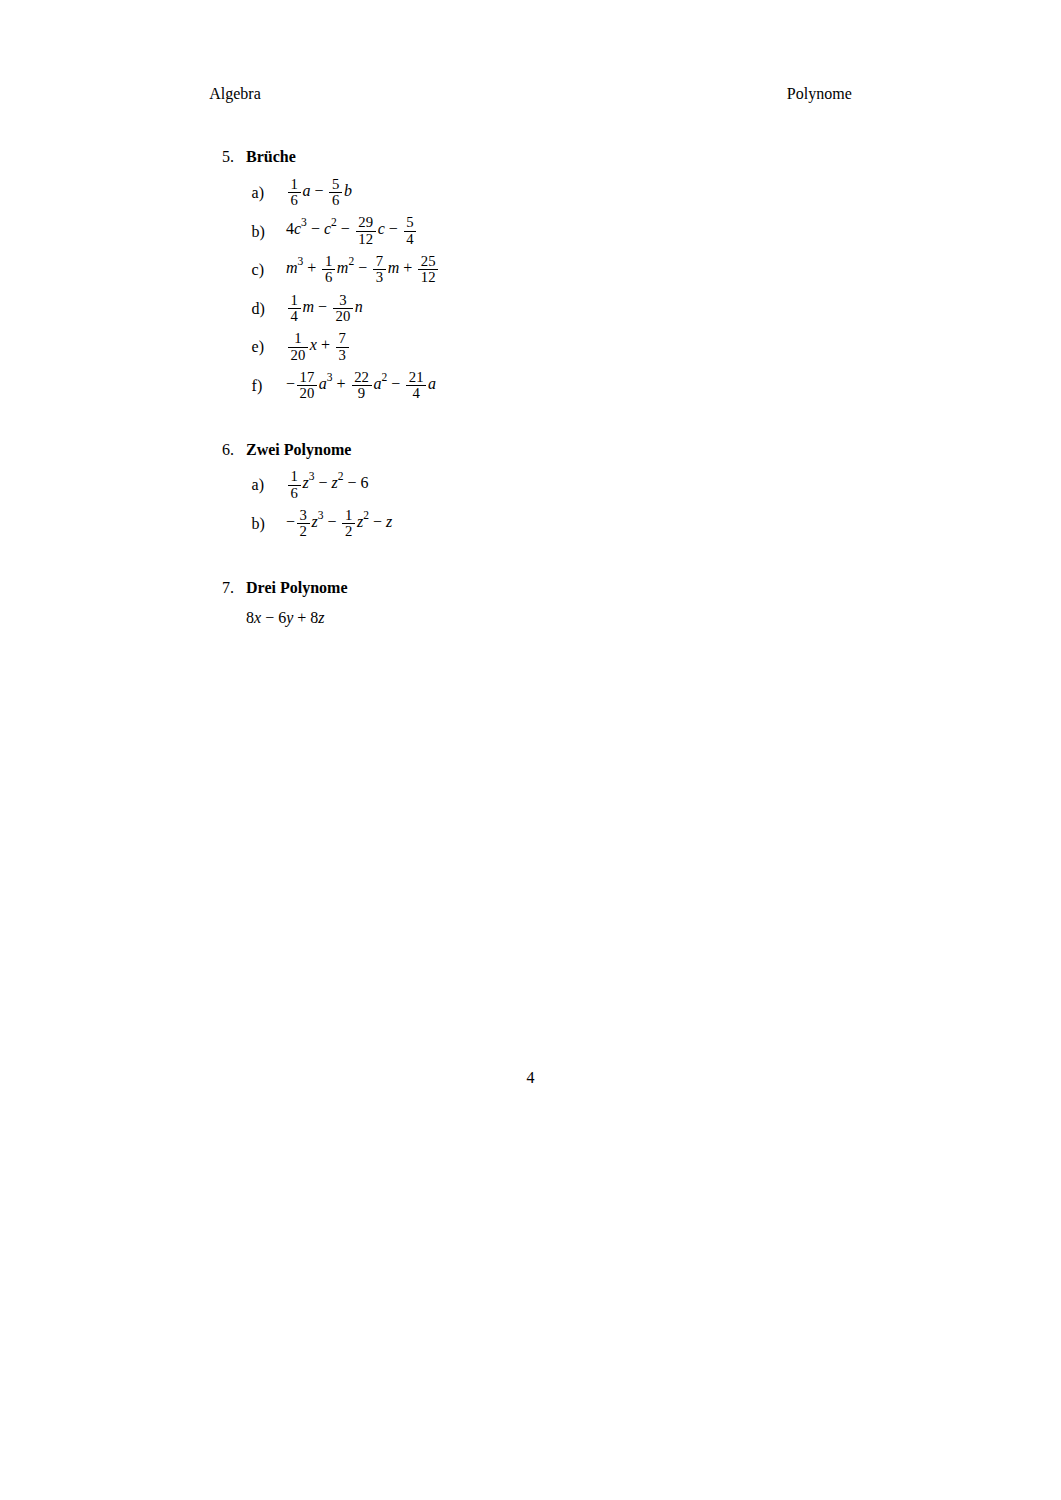Algebra Polynome
5.
Brüche
a) 16a − 56b
b) 4c3 − c2 − 2912c − 54
c) m3 + 16m2 − 73m + 2512
d) 14m − 320n
e) 120x + 73
f) −1720a3 + 229a2 − 214a
6.
Zwei Polynome
a) 16z3 − z2 − 6
b) −32z3 − 12z2 − z
7.
Drei Polynome
8x − 6y + 8z
4